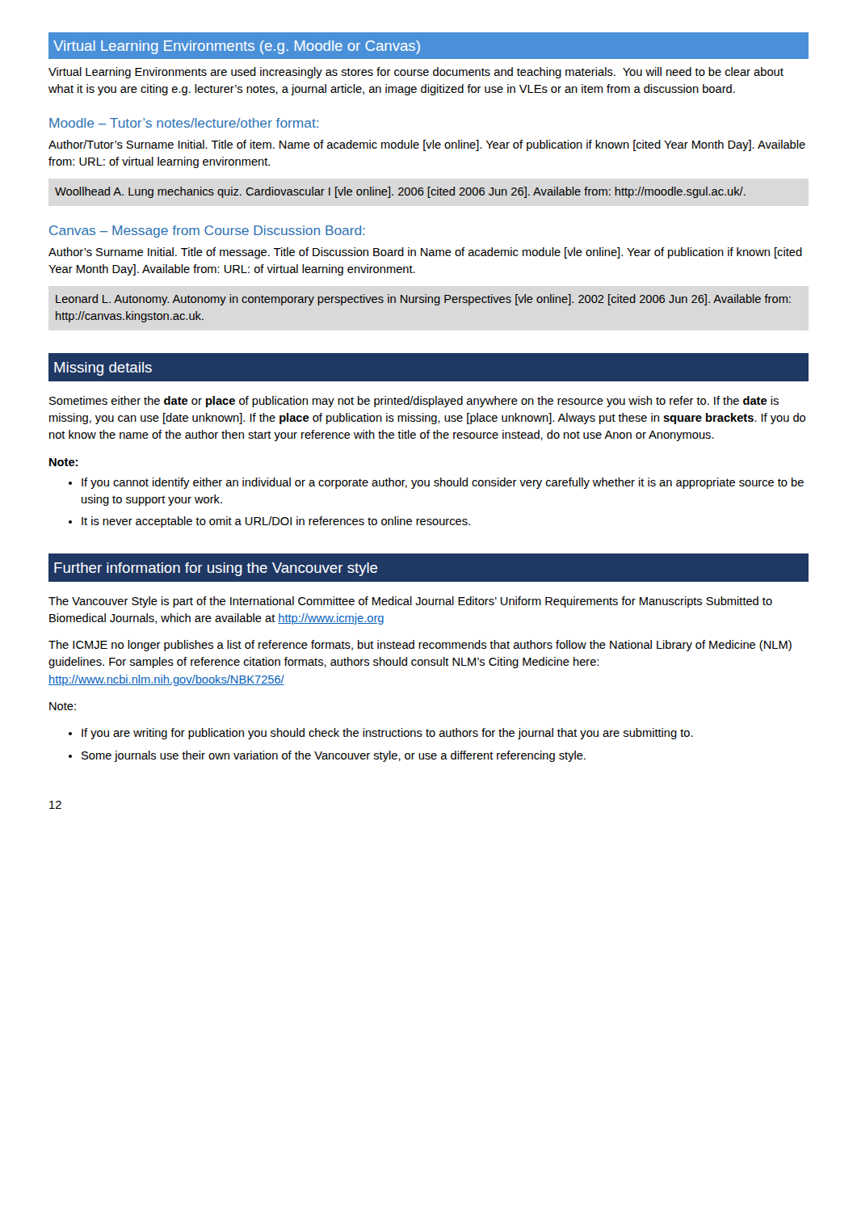Virtual Learning Environments (e.g. Moodle or Canvas)
Virtual Learning Environments are used increasingly as stores for course documents and teaching materials. You will need to be clear about what it is you are citing e.g. lecturer’s notes, a journal article, an image digitized for use in VLEs or an item from a discussion board.
Moodle – Tutor’s notes/lecture/other format:
Author/Tutor’s Surname Initial. Title of item. Name of academic module [vle online]. Year of publication if known [cited Year Month Day]. Available from: URL: of virtual learning environment.
Woollhead A. Lung mechanics quiz. Cardiovascular I [vle online]. 2006 [cited 2006 Jun 26]. Available from: http://moodle.sgul.ac.uk/.
Canvas – Message from Course Discussion Board:
Author’s Surname Initial. Title of message. Title of Discussion Board in Name of academic module [vle online]. Year of publication if known [cited Year Month Day]. Available from: URL: of virtual learning environment.
Leonard L. Autonomy. Autonomy in contemporary perspectives in Nursing Perspectives [vle online]. 2002 [cited 2006 Jun 26]. Available from: http://canvas.kingston.ac.uk.
Missing details
Sometimes either the date or place of publication may not be printed/displayed anywhere on the resource you wish to refer to. If the date is missing, you can use [date unknown]. If the place of publication is missing, use [place unknown]. Always put these in square brackets. If you do not know the name of the author then start your reference with the title of the resource instead, do not use Anon or Anonymous.
Note:
If you cannot identify either an individual or a corporate author, you should consider very carefully whether it is an appropriate source to be using to support your work.
It is never acceptable to omit a URL/DOI in references to online resources.
Further information for using the Vancouver style
The Vancouver Style is part of the International Committee of Medical Journal Editors’ Uniform Requirements for Manuscripts Submitted to Biomedical Journals, which are available at http://www.icmje.org
The ICMJE no longer publishes a list of reference formats, but instead recommends that authors follow the National Library of Medicine (NLM) guidelines. For samples of reference citation formats, authors should consult NLM’s Citing Medicine here:
http://www.ncbi.nlm.nih.gov/books/NBK7256/
Note:
If you are writing for publication you should check the instructions to authors for the journal that you are submitting to.
Some journals use their own variation of the Vancouver style, or use a different referencing style.
12